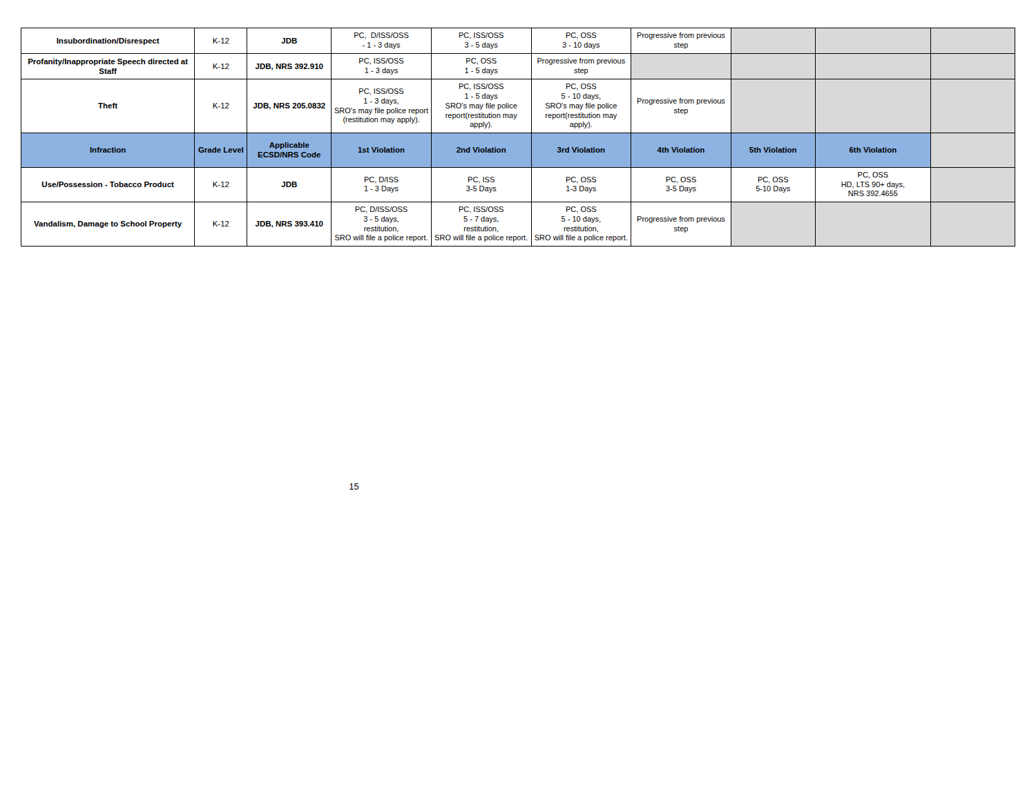| Insubordination/Disrespect | K-12 | JDB | PC, D/ISS/OSS - 1 - 3 days | PC, ISS/OSS 3 - 5 days | PC, OSS 3 - 10 days | Progressive from previous step | | | |
| Profanity/Inappropriate Speech directed at Staff | K-12 | JDB, NRS 392.910 | PC, ISS/OSS 1 - 3 days | PC, OSS 1 - 5 days | Progressive from previous step | | | | |
| Theft | K-12 | JDB, NRS 205.0832 | PC, ISS/OSS 1 - 3 days, SRO's may file police report (restitution may apply). | PC, ISS/OSS 1 - 5 days SRO's may file police report(restitution may apply). | PC, OSS 5 - 10 days, SRO's may file police report(restitution may apply). | Progressive from previous step | | | |
| Infraction | Grade Level | Applicable ECSD/NRS Code | 1st Violation | 2nd Violation | 3rd Violation | 4th Violation | 5th Violation | 6th Violation | |
| Use/Possession - Tobacco Product | K-12 | JDB | PC, D/ISS 1 - 3 Days | PC, ISS 3-5 Days | PC, OSS 1-3 Days | PC, OSS 3-5 Days | PC, OSS 5-10 Days | PC, OSS HD, LTS 90+ days, NRS 392.4655 | |
| Vandalism, Damage to School Property | K-12 | JDB, NRS 393.410 | PC, D/ISS/OSS 3 - 5 days, restitution, SRO will file a police report. | PC, ISS/OSS 5 - 7 days, restitution, SRO will file a police report. | PC, OSS 5 - 10 days, restitution, SRO will file a police report. | Progressive from previous step | | | |
15